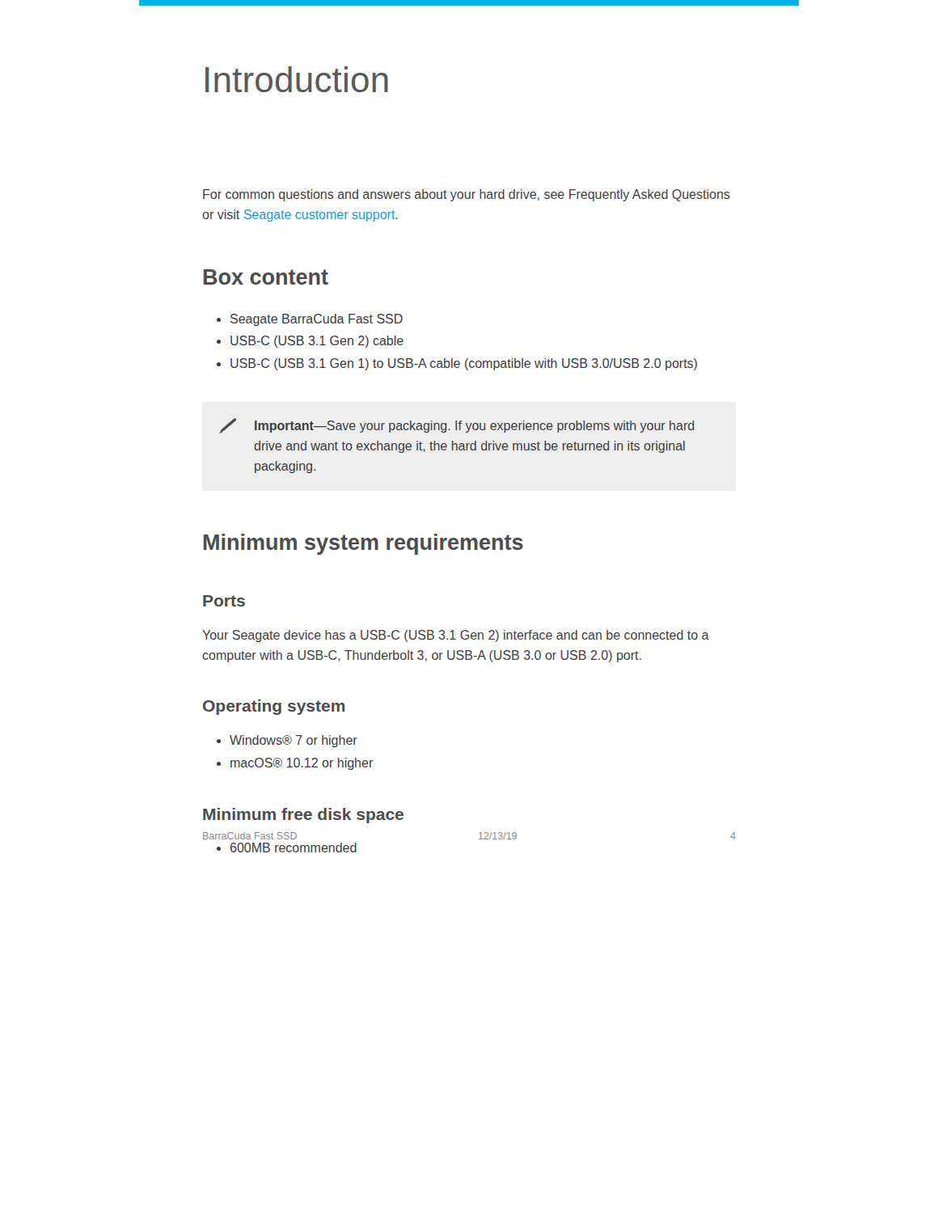Introduction
For common questions and answers about your hard drive, see Frequently Asked Questions or visit Seagate customer support.
Box content
Seagate BarraCuda Fast SSD
USB-C (USB 3.1 Gen 2) cable
USB-C (USB 3.1 Gen 1) to USB-A cable (compatible with USB 3.0/USB 2.0 ports)
Important—Save your packaging. If you experience problems with your hard drive and want to exchange it, the hard drive must be returned in its original packaging.
Minimum system requirements
Ports
Your Seagate device has a USB-C (USB 3.1 Gen 2) interface and can be connected to a computer with a USB-C, Thunderbolt 3, or USB-A (USB 3.0 or USB 2.0) port.
Operating system
Windows® 7 or higher
macOS® 10.12 or higher
Minimum free disk space
600MB recommended
BarraCuda Fast SSD
12/13/19
4